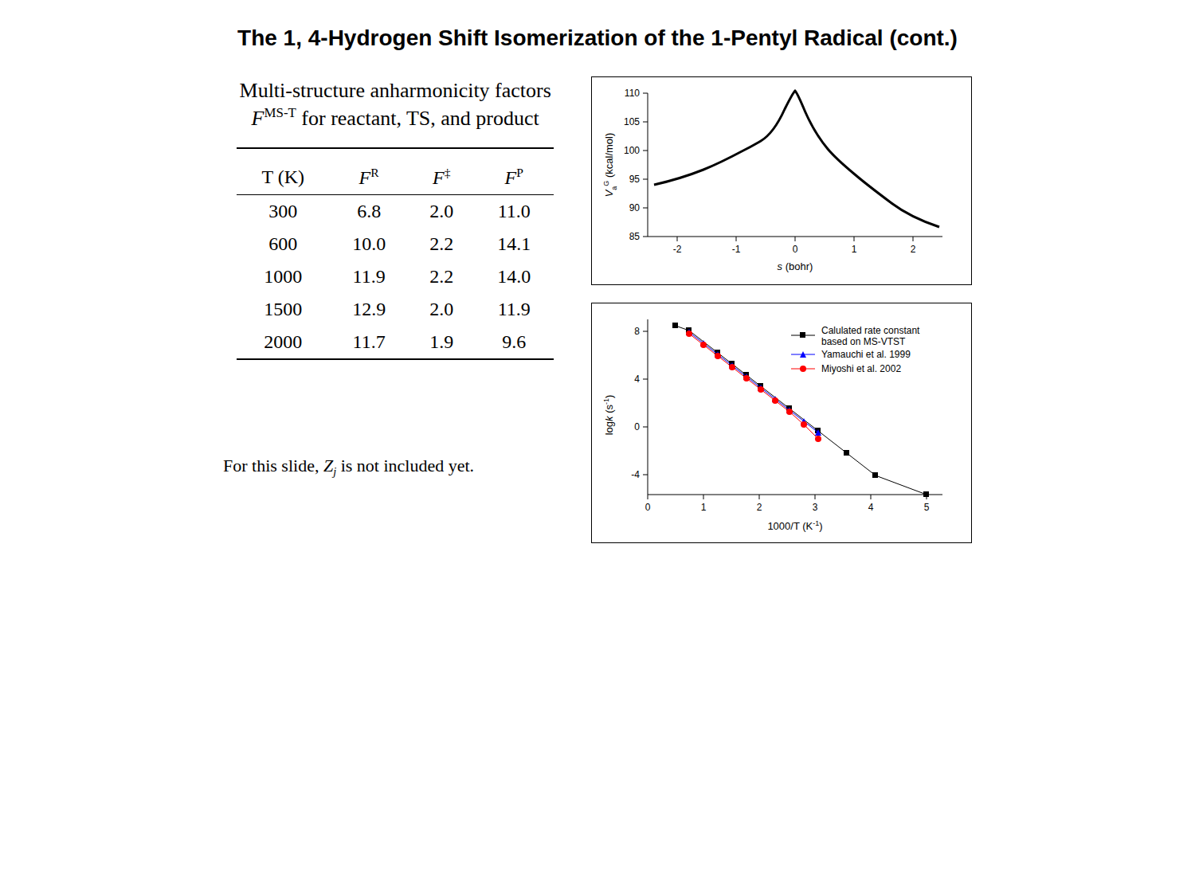The 1, 4-Hydrogen Shift Isomerization of the 1-Pentyl Radical (cont.)
Multi-structure anharmonicity factors FMS-T for reactant, TS, and product
| T (K) | F R | F ‡ | F P |
| --- | --- | --- | --- |
| 300 | 6.8 | 2.0 | 11.0 |
| 600 | 10.0 | 2.2 | 14.1 |
| 1000 | 11.9 | 2.2 | 14.0 |
| 1500 | 12.9 | 2.0 | 11.9 |
| 2000 | 11.7 | 1.9 | 9.6 |
For this slide, Zj is not included yet.
85 90 95 100 105 110 -2 -1 0 1 2 s (bohr) VaG (kcal/mol)
-4 0 4 8 0 1 2 3 4 5 1000/T (K-1) logk (s-1) Calulated rate constant based on MS-VTST Yamauchi et al. 1999 Miyoshi et al. 2002